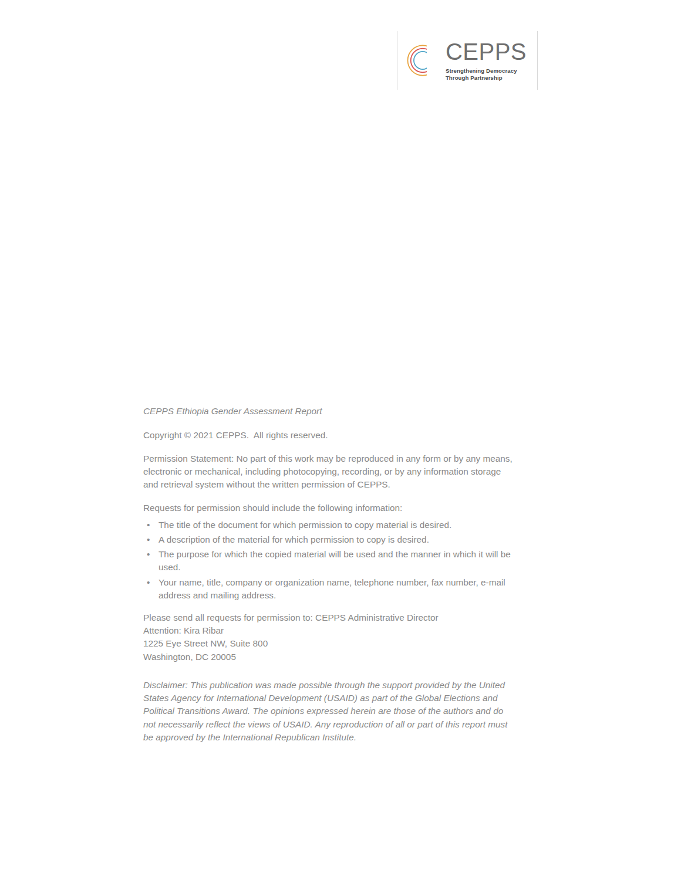CEPPS Strengthening Democracy
Through Partnership
CEPPS Ethiopia Gender Assessment Report
Copyright © 2021 CEPPS. All rights reserved.
Permission Statement: No part of this work may be reproduced in any form or by any means, electronic or mechanical, including photocopying, recording, or by any information storage and retrieval system without the written permission of CEPPS.
Requests for permission should include the following information:
The title of the document for which permission to copy material is desired.
A description of the material for which permission to copy is desired.
The purpose for which the copied material will be used and the manner in which it will be used.
Your name, title, company or organization name, telephone number, fax number, e-mail address and mailing address.
Please send all requests for permission to: CEPPS Administrative Director
Attention: Kira Ribar
1225 Eye Street NW, Suite 800
Washington, DC 20005
Disclaimer: This publication was made possible through the support provided by the United States Agency for International Development (USAID) as part of the Global Elections and Political Transitions Award. The opinions expressed herein are those of the authors and do not necessarily reflect the views of USAID. Any reproduction of all or part of this report must be approved by the International Republican Institute.